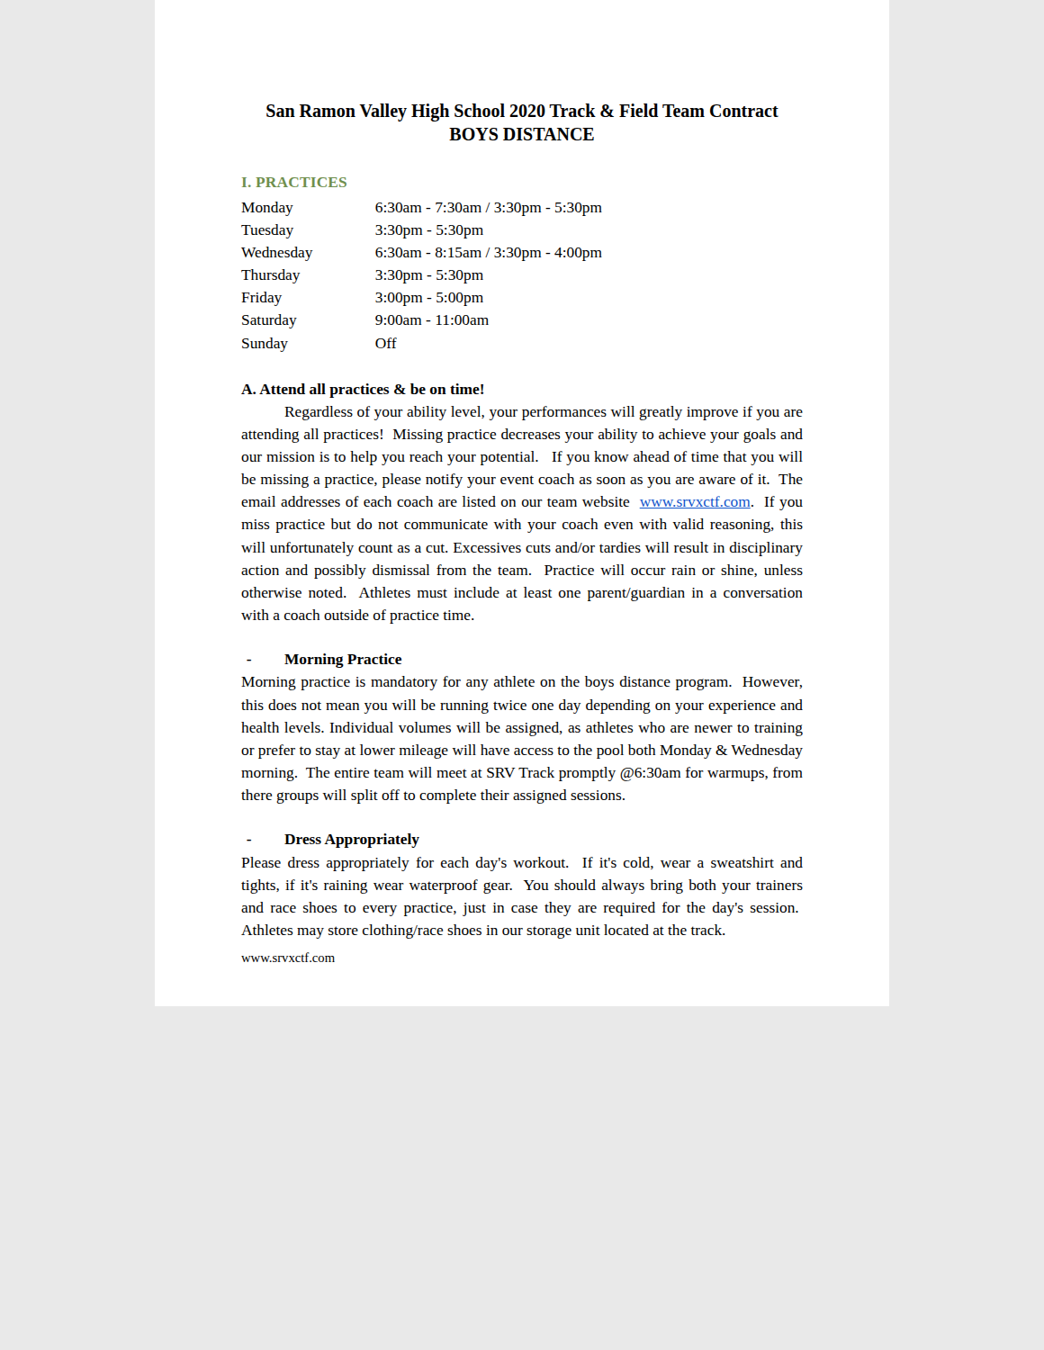San Ramon Valley High School 2020 Track & Field Team Contract BOYS DISTANCE
I. PRACTICES
| Monday | 6:30am - 7:30am / 3:30pm - 5:30pm |
| Tuesday | 3:30pm - 5:30pm |
| Wednesday | 6:30am - 8:15am / 3:30pm - 4:00pm |
| Thursday | 3:30pm - 5:30pm |
| Friday | 3:00pm - 5:00pm |
| Saturday | 9:00am - 11:00am |
| Sunday | Off |
A. Attend all practices & be on time!
Regardless of your ability level, your performances will greatly improve if you are attending all practices! Missing practice decreases your ability to achieve your goals and our mission is to help you reach your potential. If you know ahead of time that you will be missing a practice, please notify your event coach as soon as you are aware of it. The email addresses of each coach are listed on our team website www.srvxctf.com. If you miss practice but do not communicate with your coach even with valid reasoning, this will unfortunately count as a cut. Excessives cuts and/or tardies will result in disciplinary action and possibly dismissal from the team. Practice will occur rain or shine, unless otherwise noted. Athletes must include at least one parent/guardian in a conversation with a coach outside of practice time.
-Morning Practice
Morning practice is mandatory for any athlete on the boys distance program. However, this does not mean you will be running twice one day depending on your experience and health levels. Individual volumes will be assigned, as athletes who are newer to training or prefer to stay at lower mileage will have access to the pool both Monday & Wednesday morning. The entire team will meet at SRV Track promptly @6:30am for warmups, from there groups will split off to complete their assigned sessions.
-Dress Appropriately
Please dress appropriately for each day's workout. If it's cold, wear a sweatshirt and tights, if it's raining wear waterproof gear. You should always bring both your trainers and race shoes to every practice, just in case they are required for the day's session. Athletes may store clothing/race shoes in our storage unit located at the track.
www.srvxctf.com